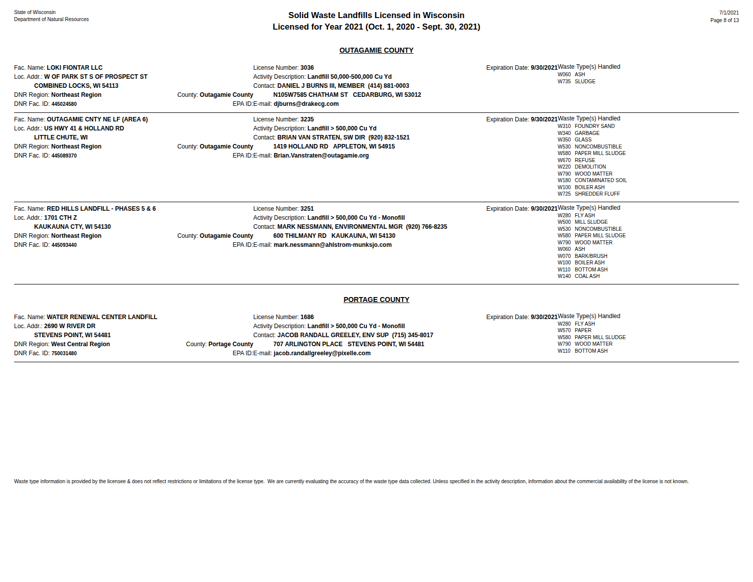State of Wisconsin
Department of Natural Resources
Solid Waste Landfills Licensed in Wisconsin
Licensed for Year 2021 (Oct. 1, 2020 - Sept. 30, 2021)
7/1/2021
Page 8 of 13
OUTAGAMIE COUNTY
| Fac. Name: LOKI FIONTAR LLC Loc. Addr.: W OF PARK ST S OF PROSPECT ST COMBINED LOCKS, WI 54113 DNR Region: Northeast Region County: Outagamie County DNR Fac. ID: 445024580 EPA ID: | License Number: 3036 Expiration Date: 9/30/2021 Activity Description: Landfill 50,000-500,000 Cu Yd Contact: DANIEL J BURNS III, MEMBER (414) 881-0003 N105W7585 CHATHAM ST CEDARBURG, WI 53012 E-mail: djburns@drakecg.com | Waste Type(s) Handled W060 ASH W735 SLUDGE |
| Fac. Name: OUTAGAMIE CNTY NE LF (AREA 6) Loc. Addr.: US HWY 41 & HOLLAND RD LITTLE CHUTE, WI DNR Region: Northeast Region County: Outagamie County DNR Fac. ID: 445089370 EPA ID: | License Number: 3235 Expiration Date: 9/30/2021 Activity Description: Landfill > 500,000 Cu Yd Contact: BRIAN VAN STRATEN, SW DIR (920) 832-1521 1419 HOLLAND RD APPLETON, WI 54915 E-mail: Brian.Vanstraten@outagamie.org | Waste Type(s) Handled W310 FOUNDRY SAND W340 GARBAGE W350 GLASS W530 NONCOMBUSTIBLE W580 PAPER MILL SLUDGE W670 REFUSE W220 DEMOLITION W790 WOOD MATTER W180 CONTAMINATED SOIL W100 BOILER ASH W725 SHREDDER FLUFF |
| Fac. Name: RED HILLS LANDFILL - PHASES 5 & 6 Loc. Addr.: 1701 CTH Z KAUKAUNA CTY, WI 54130 DNR Region: Northeast Region County: Outagamie County DNR Fac. ID: 445093440 EPA ID: | License Number: 3251 Expiration Date: 9/30/2021 Activity Description: Landfill > 500,000 Cu Yd - Monofill Contact: MARK NESSMANN, ENVIRONMENTAL MGR (920) 766-8235 600 THILMANY RD KAUKAUNA, WI 54130 E-mail: mark.nessmann@ahlstrom-munksjo.com | Waste Type(s) Handled W280 FLY ASH W500 MILL SLUDGE W530 NONCOMBUSTIBLE W580 PAPER MILL SLUDGE W790 WOOD MATTER W060 ASH W070 BARK/BRUSH W100 BOILER ASH W110 BOTTOM ASH W140 COAL ASH |
PORTAGE COUNTY
| Fac. Name: WATER RENEWAL CENTER LANDFILL Loc. Addr.: 2690 W RIVER DR STEVENS POINT, WI 54481 DNR Region: West Central Region County: Portage County DNR Fac. ID: 750031480 EPA ID: | License Number: 1686 Expiration Date: 9/30/2021 Activity Description: Landfill > 500,000 Cu Yd - Monofill Contact: JACOB RANDALL GREELEY, ENV SUP (715) 345-8017 707 ARLINGTON PLACE STEVENS POINT, WI 54481 E-mail: jacob.randallgreeley@pixelle.com | Waste Type(s) Handled W280 FLY ASH W570 PAPER W580 PAPER MILL SLUDGE W790 WOOD MATTER W110 BOTTOM ASH |
Waste type information is provided by the licensee & does not reflect restrictions or limitations of the license type. We are currently evaluating the accuracy of the waste type data collected. Unless specified in the activity description, information about the commercial availability of the license is not known.